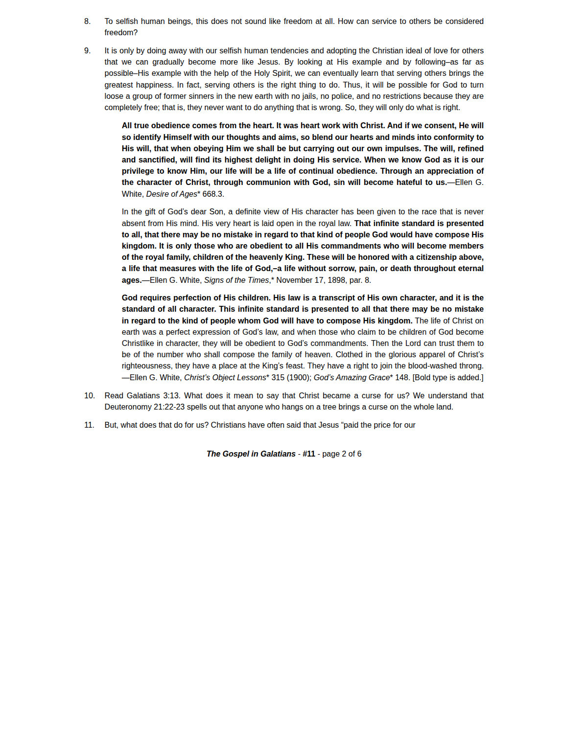8. To selfish human beings, this does not sound like freedom at all. How can service to others be considered freedom?
9. It is only by doing away with our selfish human tendencies and adopting the Christian ideal of love for others that we can gradually become more like Jesus. By looking at His example and by following–as far as possible–His example with the help of the Holy Spirit, we can eventually learn that serving others brings the greatest happiness. In fact, serving others is the right thing to do. Thus, it will be possible for God to turn loose a group of former sinners in the new earth with no jails, no police, and no restrictions because they are completely free; that is, they never want to do anything that is wrong. So, they will only do what is right.
All true obedience comes from the heart. It was heart work with Christ. And if we consent, He will so identify Himself with our thoughts and aims, so blend our hearts and minds into conformity to His will, that when obeying Him we shall be but carrying out our own impulses. The will, refined and sanctified, will find its highest delight in doing His service. When we know God as it is our privilege to know Him, our life will be a life of continual obedience. Through an appreciation of the character of Christ, through communion with God, sin will become hateful to us.—Ellen G. White, Desire of Ages* 668.3.
In the gift of God’s dear Son, a definite view of His character has been given to the race that is never absent from His mind. His very heart is laid open in the royal law. That infinite standard is presented to all, that there may be no mistake in regard to that kind of people God would have compose His kingdom. It is only those who are obedient to all His commandments who will become members of the royal family, children of the heavenly King. These will be honored with a citizenship above, a life that measures with the life of God,–a life without sorrow, pain, or death throughout eternal ages.—Ellen G. White, Signs of the Times,* November 17, 1898, par. 8.
God requires perfection of His children. His law is a transcript of His own character, and it is the standard of all character. This infinite standard is presented to all that there may be no mistake in regard to the kind of people whom God will have to compose His kingdom. The life of Christ on earth was a perfect expression of God’s law, and when those who claim to be children of God become Christlike in character, they will be obedient to God’s commandments. Then the Lord can trust them to be of the number who shall compose the family of heaven. Clothed in the glorious apparel of Christ’s righteousness, they have a place at the King’s feast. They have a right to join the blood-washed throng.—Ellen G. White, Christ’s Object Lessons* 315 (1900); God’s Amazing Grace* 148. [Bold type is added.]
10. Read Galatians 3:13. What does it mean to say that Christ became a curse for us? We understand that Deuteronomy 21:22-23 spells out that anyone who hangs on a tree brings a curse on the whole land.
11. But, what does that do for us? Christians have often said that Jesus “paid the price for our
The Gospel in Galatians - #11 - page 2 of 6